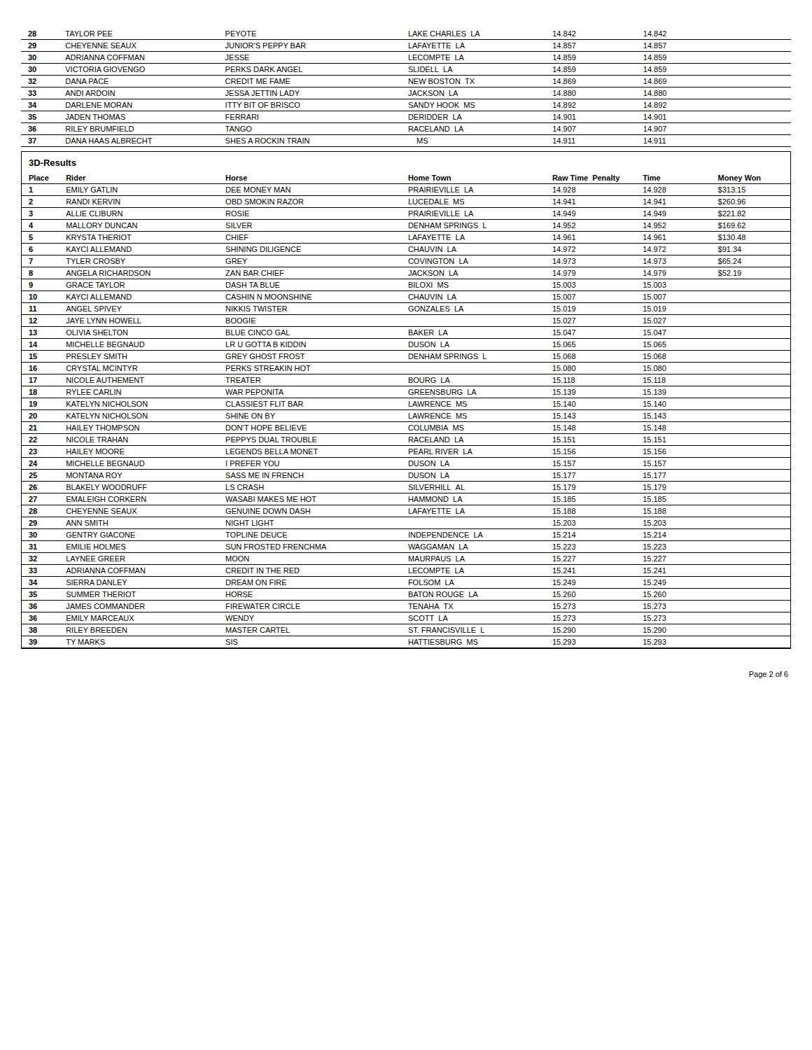| 28 | TAYLOR PEE | PEYOTE | LAKE CHARLES LA | 14.842 | 14.842 | |
| 29 | CHEYENNE SEAUX | JUNIOR'S PEPPY BAR | LAFAYETTE LA | 14.857 | 14.857 | |
| 30 | ADRIANNA COFFMAN | JESSE | LECOMPTE LA | 14.859 | 14.859 | |
| 30 | VICTORIA GIOVENGO | PERKS DARK ANGEL | SLIDELL LA | 14.859 | 14.859 | |
| 32 | DANA PACE | CREDIT ME FAME | NEW BOSTON TX | 14.869 | 14.869 | |
| 33 | ANDI ARDOIN | JESSA JETTIN LADY | JACKSON LA | 14.880 | 14.880 | |
| 34 | DARLENE MORAN | ITTY BIT OF BRISCO | SANDY HOOK MS | 14.892 | 14.892 | |
| 35 | JADEN THOMAS | FERRARI | DERIDDER LA | 14.901 | 14.901 | |
| 36 | RILEY BRUMFIELD | TANGO | RACELAND LA | 14.907 | 14.907 | |
| 37 | DANA HAAS ALBRECHT | SHES A ROCKIN TRAIN | MS | 14.911 | 14.911 | |
3D-Results
| Place | Rider | Horse | Home Town | Raw Time Penalty | Time | Money Won |
| 1 | EMILY GATLIN | DEE MONEY MAN | PRAIRIEVILLE LA | 14.928 | 14.928 | $313.15 |
| 2 | RANDI KERVIN | OBD SMOKIN RAZOR | LUCEDALE MS | 14.941 | 14.941 | $260.96 |
| 3 | ALLIE CLIBURN | ROSIE | PRAIRIEVILLE LA | 14.949 | 14.949 | $221.82 |
| 4 | MALLORY DUNCAN | SILVER | DENHAM SPRINGS L | 14.952 | 14.952 | $169.62 |
| 5 | KRYSTA THERIOT | CHIEF | LAFAYETTE LA | 14.961 | 14.961 | $130.48 |
| 6 | KAYCI ALLEMAND | SHINING DILIGENCE | CHAUVIN LA | 14.972 | 14.972 | $91.34 |
| 7 | TYLER CROSBY | GREY | COVINGTON LA | 14.973 | 14.973 | $65.24 |
| 8 | ANGELA RICHARDSON | ZAN BAR CHIEF | JACKSON LA | 14.979 | 14.979 | $52.19 |
| 9 | GRACE TAYLOR | DASH TA BLUE | BILOXI MS | 15.003 | 15.003 | |
| 10 | KAYCI ALLEMAND | CASHIN N MOONSHINE | CHAUVIN LA | 15.007 | 15.007 | |
| 11 | ANGEL SPIVEY | NIKKIS TWISTER | GONZALES LA | 15.019 | 15.019 | |
| 12 | JAYE LYNN HOWELL | BOOGIE | | 15.027 | 15.027 | |
| 13 | OLIVIA SHELTON | BLUE CINCO GAL | BAKER LA | 15.047 | 15.047 | |
| 14 | MICHELLE BEGNAUD | LR U GOTTA B KIDDIN | DUSON LA | 15.065 | 15.065 | |
| 15 | PRESLEY SMITH | GREY GHOST FROST | DENHAM SPRINGS L | 15.068 | 15.068 | |
| 16 | CRYSTAL MCINTYR | PERKS STREAKIN HOT | | 15.080 | 15.080 | |
| 17 | NICOLE AUTHEMENT | TREATER | BOURG LA | 15.118 | 15.118 | |
| 18 | RYLEE CARLIN | WAR PEPONITA | GREENSBURG LA | 15.139 | 15.139 | |
| 19 | KATELYN NICHOLSON | CLASSIEST FLIT BAR | LAWRENCE MS | 15.140 | 15.140 | |
| 20 | KATELYN NICHOLSON | SHINE ON BY | LAWRENCE MS | 15.143 | 15.143 | |
| 21 | HAILEY THOMPSON | DON'T HOPE BELIEVE | COLUMBIA MS | 15.148 | 15.148 | |
| 22 | NICOLE TRAHAN | PEPPYS DUAL TROUBLE | RACELAND LA | 15.151 | 15.151 | |
| 23 | HAILEY MOORE | LEGENDS BELLA MONET | PEARL RIVER LA | 15.156 | 15.156 | |
| 24 | MICHELLE BEGNAUD | I PREFER YOU | DUSON LA | 15.157 | 15.157 | |
| 25 | MONTANA ROY | SASS ME IN FRENCH | DUSON LA | 15.177 | 15.177 | |
| 26 | BLAKELY WOODRUFF | LS CRASH | SILVERHILL AL | 15.179 | 15.179 | |
| 27 | EMALEIGH CORKERN | WASABI MAKES ME HOT | HAMMOND LA | 15.185 | 15.185 | |
| 28 | CHEYENNE SEAUX | GENUINE DOWN DASH | LAFAYETTE LA | 15.188 | 15.188 | |
| 29 | ANN SMITH | NIGHT LIGHT | | 15.203 | 15.203 | |
| 30 | GENTRY GIACONE | TOPLINE DEUCE | INDEPENDENCE LA | 15.214 | 15.214 | |
| 31 | EMILIE HOLMES | SUN FROSTED FRENCHMA | WAGGAMAN LA | 15.223 | 15.223 | |
| 32 | LAYNEE GREER | MOON | MAURPAUS LA | 15.227 | 15.227 | |
| 33 | ADRIANNA COFFMAN | CREDIT IN THE RED | LECOMPTE LA | 15.241 | 15.241 | |
| 34 | SIERRA DANLEY | DREAM ON FIRE | FOLSOM LA | 15.249 | 15.249 | |
| 35 | SUMMER THERIOT | HORSE | BATON ROUGE LA | 15.260 | 15.260 | |
| 36 | JAMES COMMANDER | FIREWATER CIRCLE | TENAHA TX | 15.273 | 15.273 | |
| 36 | EMILY MARCEAUX | WENDY | SCOTT LA | 15.273 | 15.273 | |
| 38 | RILEY BREEDEN | MASTER CARTEL | ST. FRANCISVILLE L | 15.290 | 15.290 | |
| 39 | TY MARKS | SIS | HATTIESBURG MS | 15.293 | 15.293 | |
Page 2 of 6